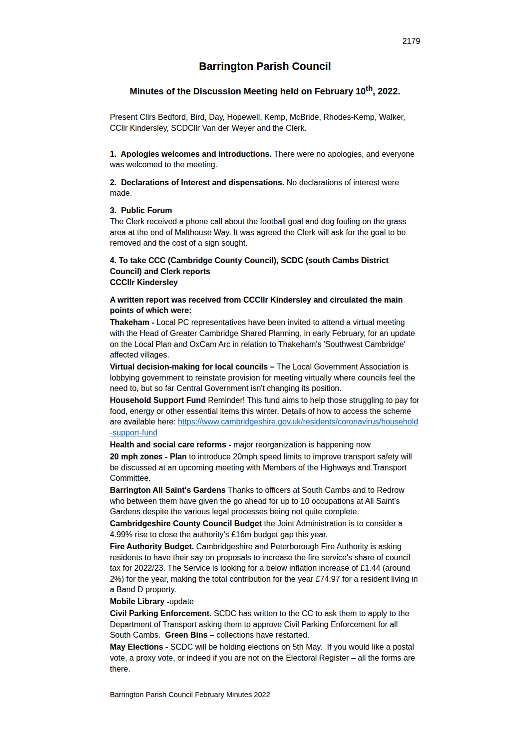2179
Barrington Parish Council
Minutes of the Discussion Meeting held on February 10th, 2022.
Present Cllrs Bedford, Bird, Day, Hopewell, Kemp, McBride, Rhodes-Kemp, Walker, CCllr Kindersley, SCDCllr Van der Weyer and the Clerk.
1. Apologies welcomes and introductions. There were no apologies, and everyone was welcomed to the meeting.
2. Declarations of Interest and dispensations. No declarations of interest were made.
3. Public Forum
The Clerk received a phone call about the football goal and dog fouling on the grass area at the end of Malthouse Way. It was agreed the Clerk will ask for the goal to be removed and the cost of a sign sought.
4. To take CCC (Cambridge County Council), SCDC (south Cambs District Council) and Clerk reports
CCCllr Kindersley
A written report was received from CCCllr Kindersley and circulated the main points of which were:
Thakeham - Local PC representatives have been invited to attend a virtual meeting with the Head of Greater Cambridge Shared Planning, in early February, for an update on the Local Plan and OxCam Arc in relation to Thakeham's 'Southwest Cambridge' affected villages.
Virtual decision-making for local councils – The Local Government Association is lobbying government to reinstate provision for meeting virtually where councils feel the need to, but so far Central Government isn't changing its position.
Household Support Fund Reminder! This fund aims to help those struggling to pay for food, energy or other essential items this winter. Details of how to access the scheme are available here: https://www.cambridgeshire.gov.uk/residents/coronavirus/household-support-fund
Health and social care reforms - major reorganization is happening now
20 mph zones - Plan to introduce 20mph speed limits to improve transport safety will be discussed at an upcoming meeting with Members of the Highways and Transport Committee.
Barrington All Saint's Gardens Thanks to officers at South Cambs and to Redrow who between them have given the go ahead for up to 10 occupations at All Saint's Gardens despite the various legal processes being not quite complete.
Cambridgeshire County Council Budget the Joint Administration is to consider a 4.99% rise to close the authority's £16m budget gap this year.
Fire Authority Budget. Cambridgeshire and Peterborough Fire Authority is asking residents to have their say on proposals to increase the fire service's share of council tax for 2022/23. The Service is looking for a below inflation increase of £1.44 (around 2%) for the year, making the total contribution for the year £74.97 for a resident living in a Band D property.
Mobile Library -update
Civil Parking Enforcement. SCDC has written to the CC to ask them to apply to the Department of Transport asking them to approve Civil Parking Enforcement for all South Cambs. Green Bins – collections have restarted.
May Elections - SCDC will be holding elections on 5th May. If you would like a postal vote, a proxy vote, or indeed if you are not on the Electoral Register – all the forms are there.
Barrington Parish Council February Minutes 2022